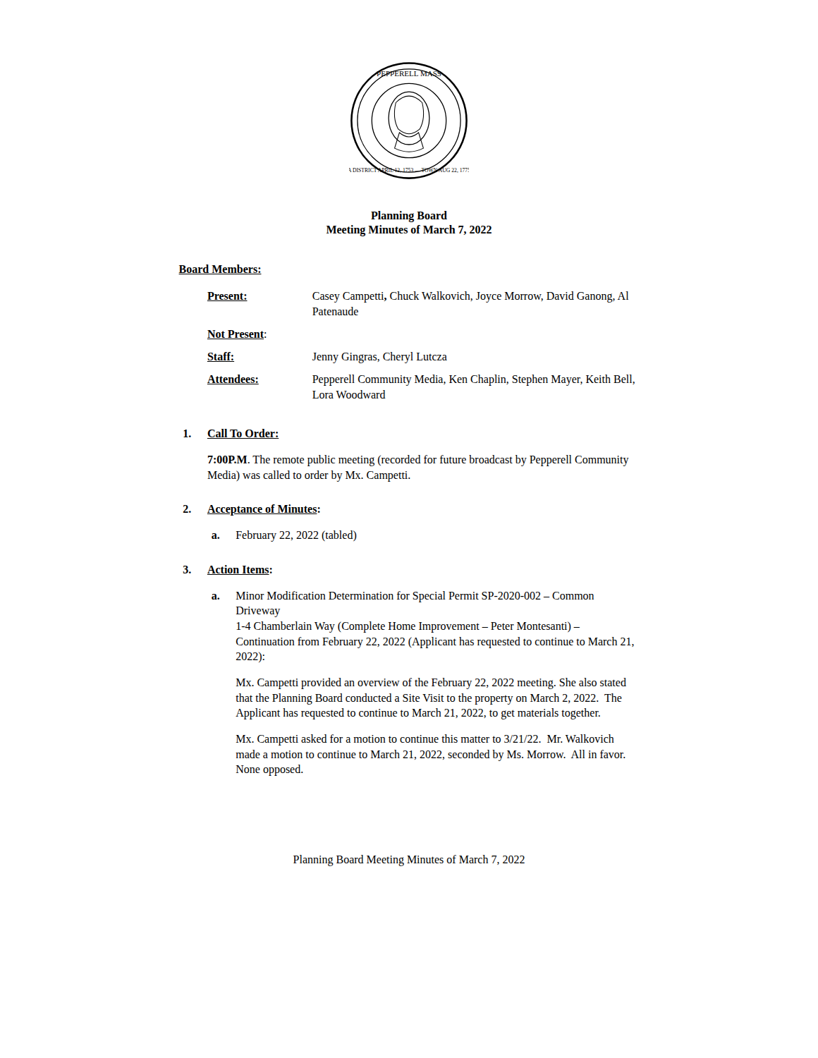Planning Board
Meeting Minutes of March 7, 2022
Board Members:
| Present: | Casey Campetti , Chuck Walkovich, Joyce Morrow, David Ganong, Al Patenaude |
| Not Present : | |
| Staff: | Jenny Gingras, Cheryl Lutcza |
| Attendees: | Pepperell Community Media, Ken Chaplin, Stephen Mayer, Keith Bell, Lora Woodward |
Call To Order:
7:00P.M. The remote public meeting (recorded for future broadcast by Pepperell Community Media) was called to order by Mx. Campetti.
Acceptance of Minutes:
February 22, 2022 (tabled)
Action Items:
Minor Modification Determination for Special Permit SP-2020-002 – Common Driveway
1-4 Chamberlain Way (Complete Home Improvement – Peter Montesanti) – Continuation from February 22, 2022 (Applicant has requested to continue to March 21, 2022):
Mx. Campetti provided an overview of the February 22, 2022 meeting. She also stated that the Planning Board conducted a Site Visit to the property on March 2, 2022. The Applicant has requested to continue to March 21, 2022, to get materials together.
Mx. Campetti asked for a motion to continue this matter to 3/21/22. Mr. Walkovich made a motion to continue to March 21, 2022, seconded by Ms. Morrow. All in favor. None opposed.
Planning Board Meeting Minutes of March 7, 2022